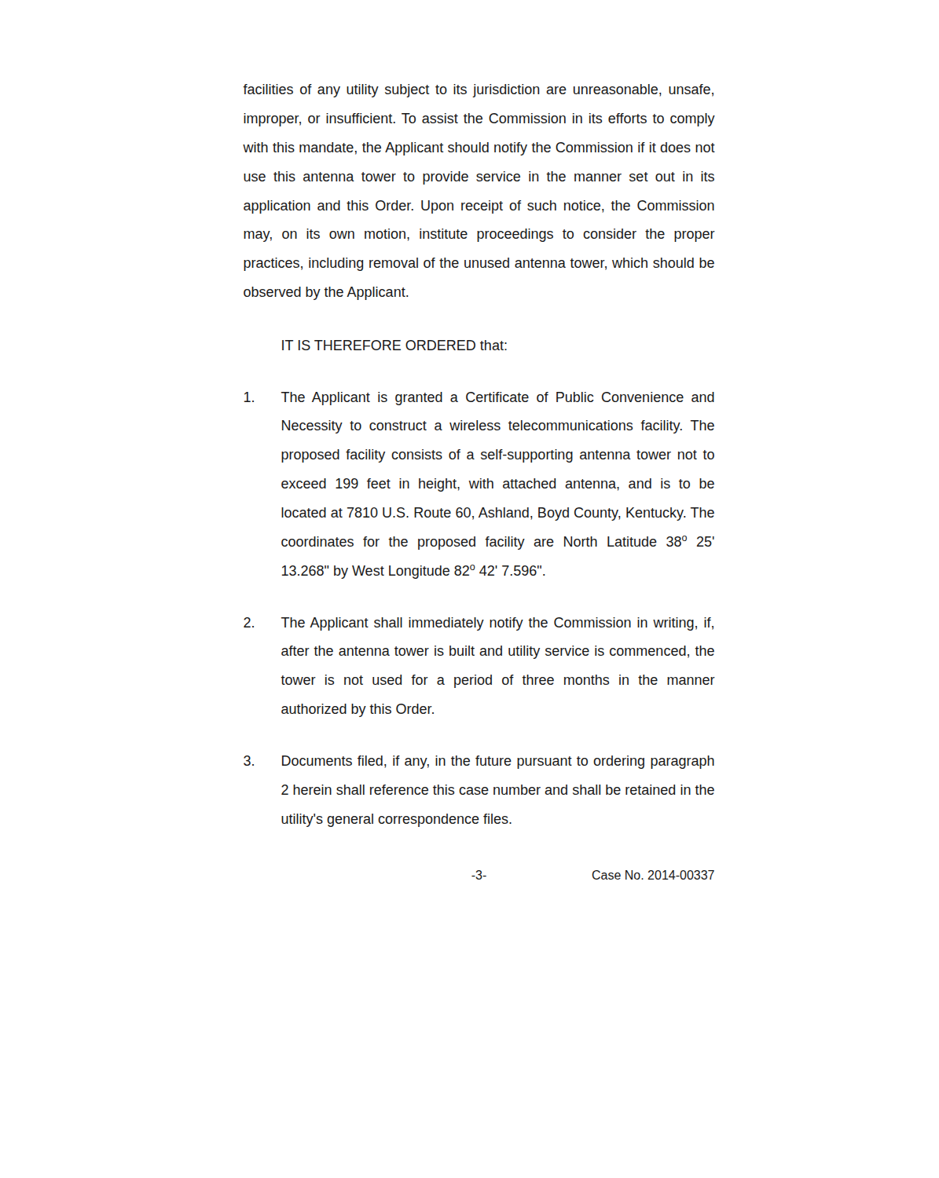facilities of any utility subject to its jurisdiction are unreasonable, unsafe, improper, or insufficient. To assist the Commission in its efforts to comply with this mandate, the Applicant should notify the Commission if it does not use this antenna tower to provide service in the manner set out in its application and this Order. Upon receipt of such notice, the Commission may, on its own motion, institute proceedings to consider the proper practices, including removal of the unused antenna tower, which should be observed by the Applicant.
IT IS THEREFORE ORDERED that:
1. The Applicant is granted a Certificate of Public Convenience and Necessity to construct a wireless telecommunications facility. The proposed facility consists of a self-supporting antenna tower not to exceed 199 feet in height, with attached antenna, and is to be located at 7810 U.S. Route 60, Ashland, Boyd County, Kentucky. The coordinates for the proposed facility are North Latitude 38o 25' 13.268" by West Longitude 82o 42' 7.596".
2. The Applicant shall immediately notify the Commission in writing, if, after the antenna tower is built and utility service is commenced, the tower is not used for a period of three months in the manner authorized by this Order.
3. Documents filed, if any, in the future pursuant to ordering paragraph 2 herein shall reference this case number and shall be retained in the utility's general correspondence files.
-3-
Case No. 2014-00337